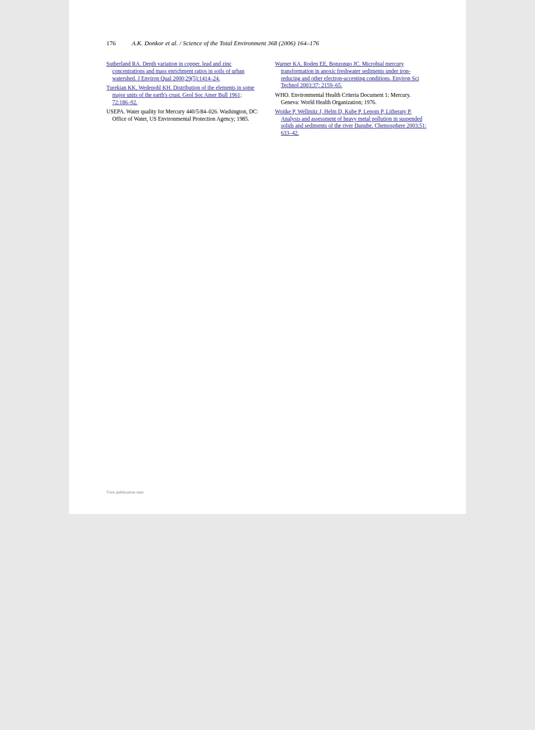176 A.K. Donkor et al. / Science of the Total Environment 368 (2006) 164–176
Sutherland RA. Depth variation in copper, lead and zinc concentrations and mass enrichment ratios in soils of urban watershed. J Environ Qual 2000;29(5):1414–24.
Turekian KK, Wedepohl KH. Distribution of the elements in some major units of the earth's crust. Geol Soc Amer Bull 1961; 72:186–92.
USEPA. Water quality for Mercury 440/5/84–026. Washington, DC: Office of Water, US Environmental Protection Agency; 1985.
Warner KA, Roden EE, Bonzongo JC. Microbial mercury transformation in anoxic freshwater sediments under iron-reducing and other electron-accepting conditions. Environ Sci Technol 2003;37: 2159–65.
WHO. Environmental Health Criteria Document 1: Mercury. Geneva: World Health Organization; 1976.
Woitke P, Wellmitz J, Helm D, Kube P, Lepom P, Litheraty P. Analysis and assessment of heavy metal pollution in suspended solids and sediments of the river Danube. Chemosphere 2003;51: 633–42.
View publication stats